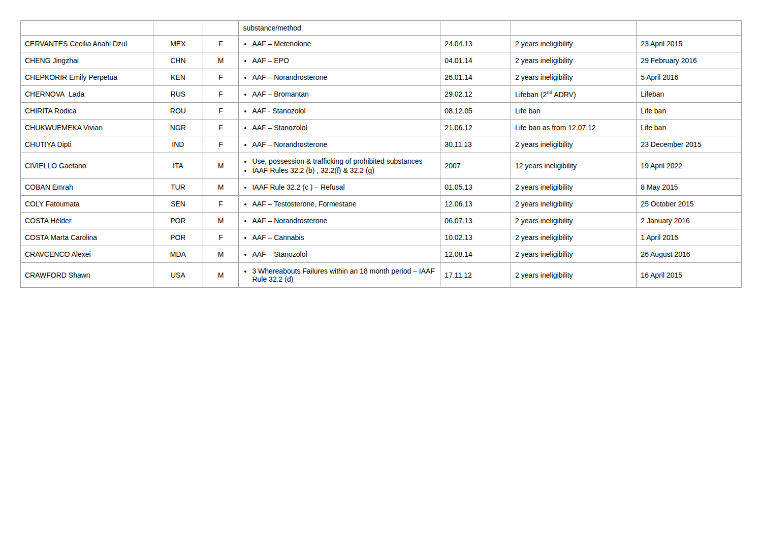| | | | substance/method | | | |
| CERVANTES Cecilia Anahi Dzul | MEX | F | AAF – Metenolone | 24.04.13 | 2 years ineligibility | 23 April 2015 |
| CHENG Jingzhai | CHN | M | AAF – EPO | 04.01.14 | 2 years ineligibility | 29 February 2016 |
| CHEPKORIR Emily Perpetua | KEN | F | AAF – Norandrosterone | 26.01.14 | 2 years ineligibility | 5 April 2016 |
| CHERNOVA Lada | RUS | F | AAF – Bromantan | 29.02.12 | Lifeban (2 nd ADRV) | Lifeban |
| CHIRITA Rodica | ROU | F | AAF - Stanozolol | 08.12.05 | Life ban | Life ban |
| CHUKWUEMEKA Vivian | NGR | F | AAF – Stanozolol | 21.06.12 | Life ban as from 12.07.12 | Life ban |
| CHUTIYA Dipti | IND | F | AAF – Norandrosterone | 30.11.13 | 2 years ineligibility | 23 December 2015 |
| CIVIELLO Gaetano | ITA | M | Use, possession & trafficking of prohibited substances IAAF Rules 32.2 (b) , 32.2(f) & 32.2 (g) | 2007 | 12 years ineligibility | 19 April 2022 |
| COBAN Emrah | TUR | M | IAAF Rule 32.2 (c ) – Refusal | 01.05.13 | 2 years ineligibility | 8 May 2015 |
| COLY Fatoumata | SEN | F | AAF – Testosterone, Formestane | 12.06.13 | 2 years ineligibility | 25 October 2015 |
| COSTA Hélder | POR | M | AAF – Norandrosterone | 06.07.13 | 2 years ineligibility | 2 January 2016 |
| COSTA Marta Carolina | POR | F | AAF – Cannabis | 10.02.13 | 2 years ineligibility | 1 April 2015 |
| CRAVCENCO Alexei | MDA | M | AAF – Stanozolol | 12.08.14 | 2 years ineligibility | 26 August 2016 |
| CRAWFORD Shawn | USA | M | 3 Whereabouts Failures within an 18 month period – IAAF Rule 32.2 (d) | 17.11.12 | 2 years ineligibility | 16 April 2015 |